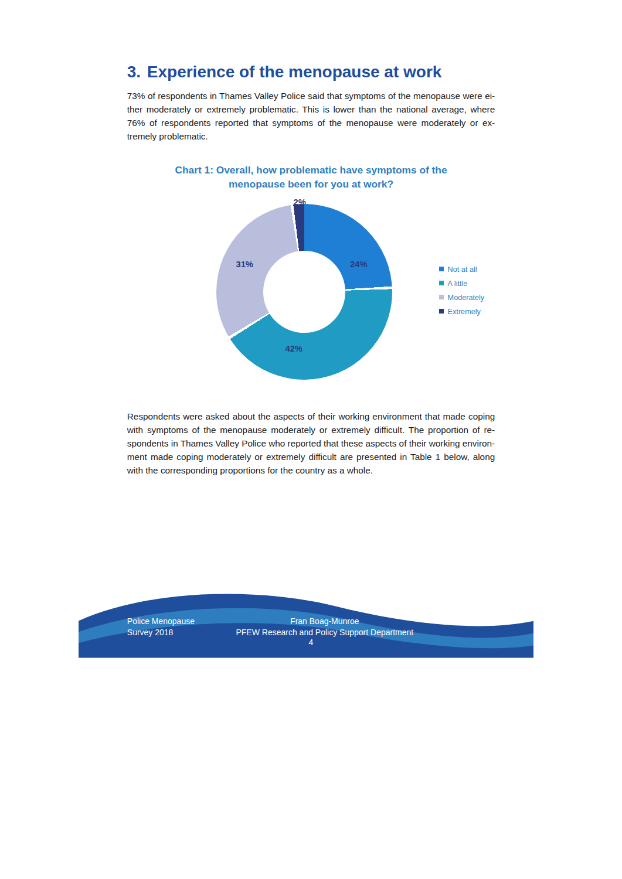3. Experience of the menopause at work
73% of respondents in Thames Valley Police said that symptoms of the menopause were either moderately or extremely problematic. This is lower than the national average, where 76% of respondents reported that symptoms of the menopause were moderately or extremely problematic.
Chart 1: Overall, how problematic have symptoms of the menopause been for you at work?
2%
24%
42%
31%
Not at all
A little
Moderately
Extremely
Respondents were asked about the aspects of their working environment that made coping with symptoms of the menopause moderately or extremely difficult. The proportion of respondents in Thames Valley Police who reported that these aspects of their working environment made coping moderately or extremely difficult are presented in Table 1 below, along with the corresponding proportions for the country as a whole.
Police Menopause
Survey 2018
Fran Boag-Munroe
PFEW Research and Policy Support Department
R033/2019
4